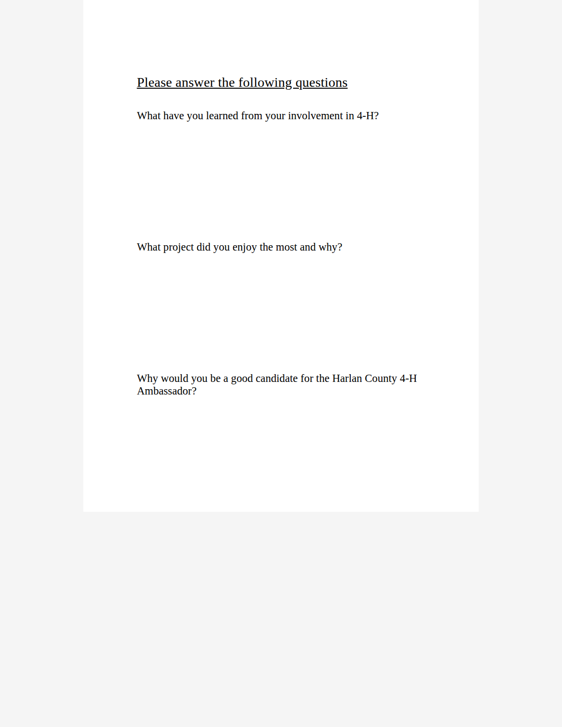Please answer the following questions
What have you learned from your involvement in 4-H?
What project did you enjoy the most and why?
Why would you be a good candidate for the Harlan County 4-H Ambassador?